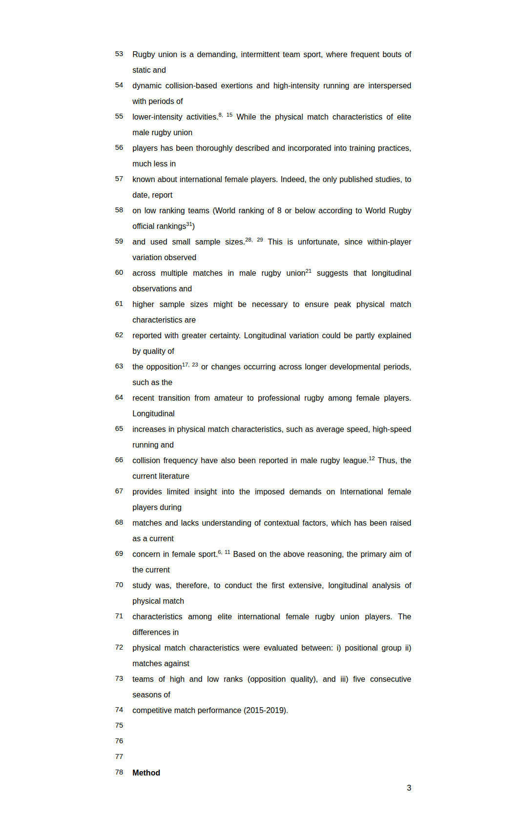Rugby union is a demanding, intermittent team sport, where frequent bouts of static and
dynamic collision-based exertions and high-intensity running are interspersed with periods of
lower-intensity activities.8, 15 While the physical match characteristics of elite male rugby union
players has been thoroughly described and incorporated into training practices, much less in
known about international female players. Indeed, the only published studies, to date, report
on low ranking teams (World ranking of 8 or below according to World Rugby official rankings31)
and used small sample sizes.28, 29 This is unfortunate, since within-player variation observed
across multiple matches in male rugby union21 suggests that longitudinal observations and
higher sample sizes might be necessary to ensure peak physical match characteristics are
reported with greater certainty. Longitudinal variation could be partly explained by quality of
the opposition17, 23 or changes occurring across longer developmental periods, such as the
recent transition from amateur to professional rugby among female players. Longitudinal
increases in physical match characteristics, such as average speed, high-speed running and
collision frequency have also been reported in male rugby league.12 Thus, the current literature
provides limited insight into the imposed demands on International female players during
matches and lacks understanding of contextual factors, which has been raised as a current
concern in female sport.6, 11 Based on the above reasoning, the primary aim of the current
study was, therefore, to conduct the first extensive, longitudinal analysis of physical match
characteristics among elite international female rugby union players. The differences in
physical match characteristics were evaluated between: i) positional group ii) matches against
teams of high and low ranks (opposition quality), and iii) five consecutive seasons of
competitive match performance (2015-2019).
Method
3